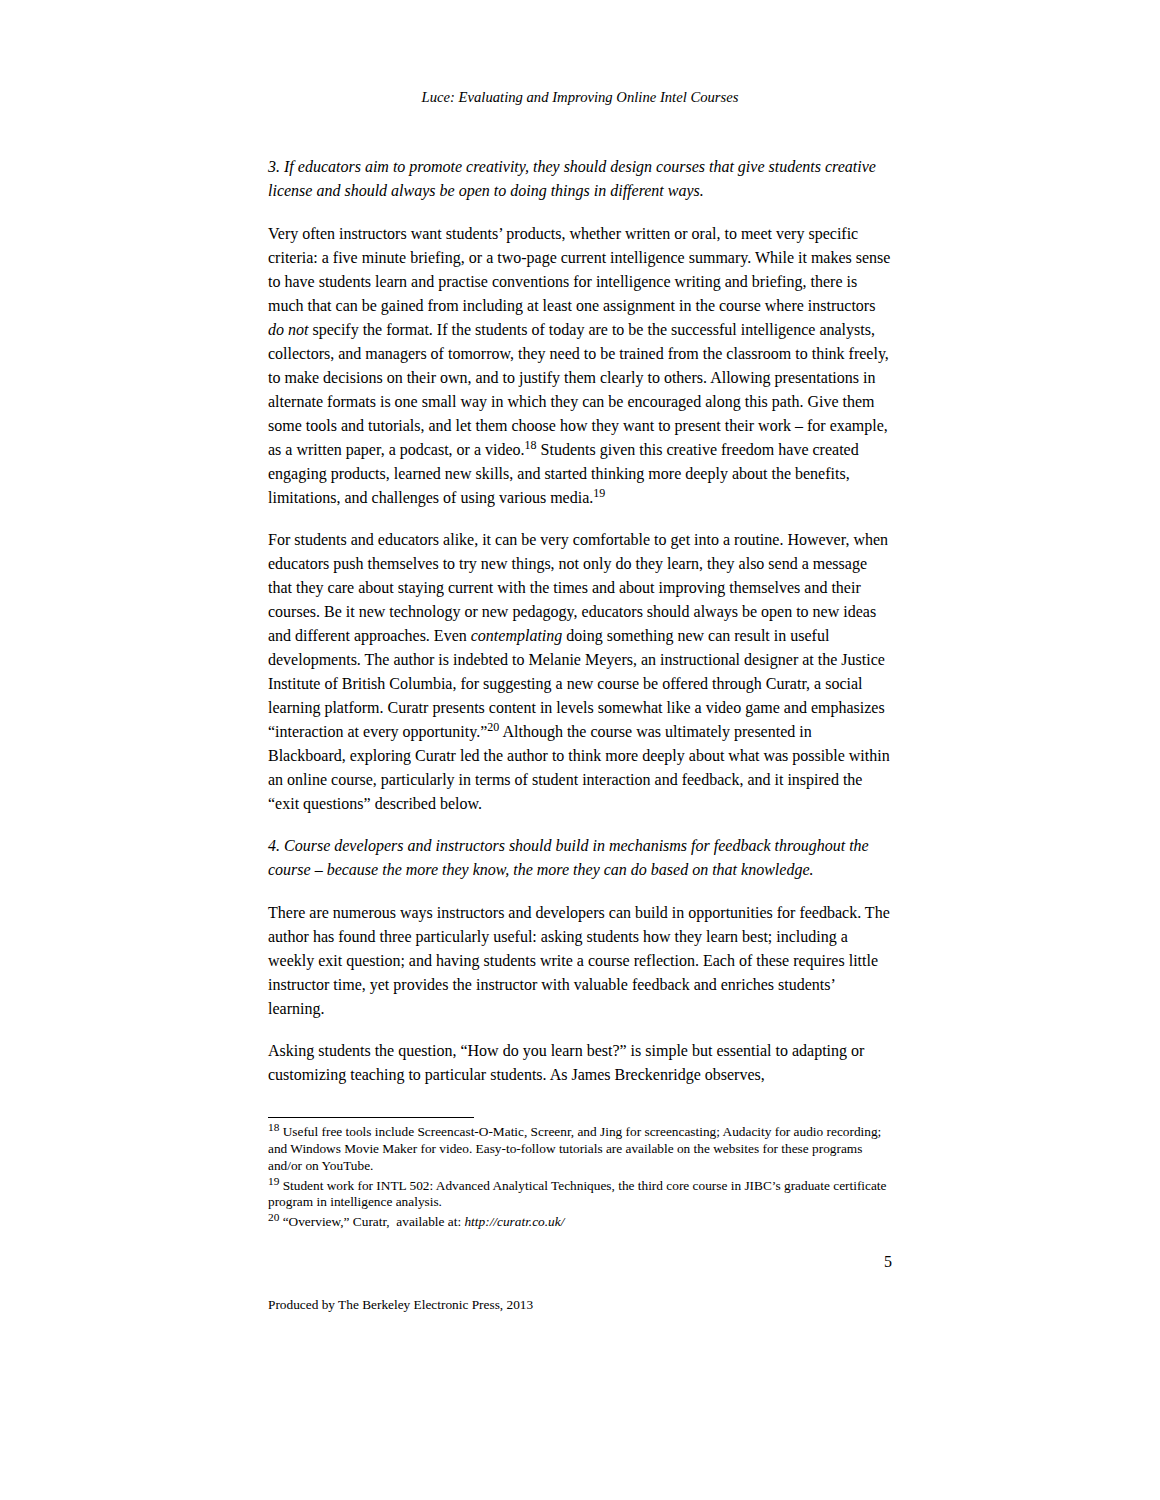Luce: Evaluating and Improving Online Intel Courses
3. If educators aim to promote creativity, they should design courses that give students creative license and should always be open to doing things in different ways.
Very often instructors want students’ products, whether written or oral, to meet very specific criteria: a five minute briefing, or a two-page current intelligence summary. While it makes sense to have students learn and practise conventions for intelligence writing and briefing, there is much that can be gained from including at least one assignment in the course where instructors do not specify the format. If the students of today are to be the successful intelligence analysts, collectors, and managers of tomorrow, they need to be trained from the classroom to think freely, to make decisions on their own, and to justify them clearly to others. Allowing presentations in alternate formats is one small way in which they can be encouraged along this path. Give them some tools and tutorials, and let them choose how they want to present their work – for example, as a written paper, a podcast, or a video.18 Students given this creative freedom have created engaging products, learned new skills, and started thinking more deeply about the benefits, limitations, and challenges of using various media.19
For students and educators alike, it can be very comfortable to get into a routine. However, when educators push themselves to try new things, not only do they learn, they also send a message that they care about staying current with the times and about improving themselves and their courses. Be it new technology or new pedagogy, educators should always be open to new ideas and different approaches. Even contemplating doing something new can result in useful developments. The author is indebted to Melanie Meyers, an instructional designer at the Justice Institute of British Columbia, for suggesting a new course be offered through Curatr, a social learning platform. Curatr presents content in levels somewhat like a video game and emphasizes “interaction at every opportunity.”20 Although the course was ultimately presented in Blackboard, exploring Curatr led the author to think more deeply about what was possible within an online course, particularly in terms of student interaction and feedback, and it inspired the “exit questions” described below.
4. Course developers and instructors should build in mechanisms for feedback throughout the course – because the more they know, the more they can do based on that knowledge.
There are numerous ways instructors and developers can build in opportunities for feedback. The author has found three particularly useful: asking students how they learn best; including a weekly exit question; and having students write a course reflection. Each of these requires little instructor time, yet provides the instructor with valuable feedback and enriches students’ learning.
Asking students the question, “How do you learn best?” is simple but essential to adapting or customizing teaching to particular students. As James Breckenridge observes,
18 Useful free tools include Screencast-O-Matic, Screenr, and Jing for screencasting; Audacity for audio recording; and Windows Movie Maker for video. Easy-to-follow tutorials are available on the websites for these programs and/or on YouTube.
19 Student work for INTL 502: Advanced Analytical Techniques, the third core course in JIBC’s graduate certificate program in intelligence analysis.
20 “Overview,” Curatr, available at: http://curatr.co.uk/
5
Produced by The Berkeley Electronic Press, 2013